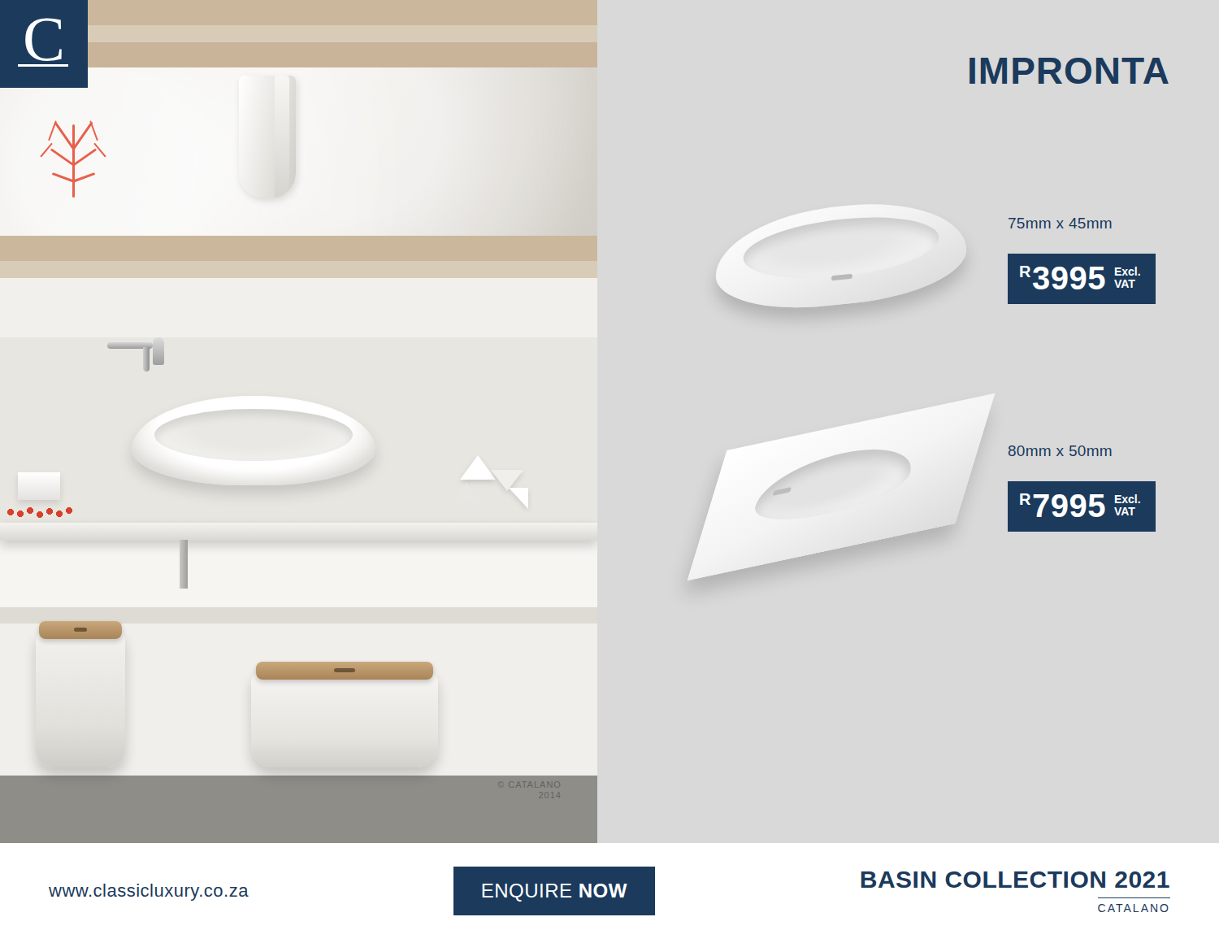C
© CATALANO
2014
IMPRONTA
75mm x 45mm
R3995 Excl.
VAT
80mm x 50mm
R7995 Excl.
VAT
www. classicluxury. co. za
ENQUIRE NOW
BASIN COLLECTION 2021
CATALANO